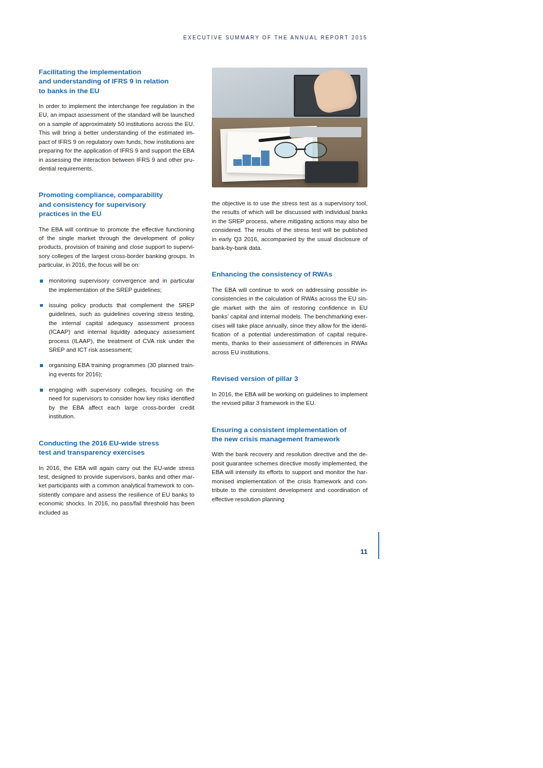Executive summary of the annual report 2015
Facilitating the implementation
and understanding of IFRS 9 in relation
to banks in the EU
In order to implement the interchange fee regulation in the EU, an impact assessment of the standard will be launched on a sample of approximately 50 institutions across the EU. This will bring a better understanding of the estimated impact of IFRS 9 on regulatory own funds, how institutions are preparing for the application of IFRS 9 and support the EBA in assessing the interaction between IFRS 9 and other prudential requirements.
Promoting compliance, comparability
and consistency for supervisory
practices in the EU
The EBA will continue to promote the effective functioning of the single market through the development of policy products, provision of training and close support to supervisory colleges of the largest cross-border banking groups. In particular, in 2016, the focus will be on:
monitoring supervisory convergence and in particular the implementation of the SREP guidelines;
issuing policy products that complement the SREP guidelines, such as guidelines covering stress testing, the internal capital adequacy assessment process (ICAAP) and internal liquidity adequacy assessment process (ILAAP), the treatment of CVA risk under the SREP and ICT risk assessment;
organising EBA training programmes (30 planned training events for 2016);
engaging with supervisory colleges, focusing on the need for supervisors to consider how key risks identified by the EBA affect each large cross-border credit institution.
Conducting the 2016 EU-wide stress
test and transparency exercises
In 2016, the EBA will again carry out the EU-wide stress test, designed to provide supervisors, banks and other market participants with a common analytical framework to consistently compare and assess the resilience of EU banks to economic shocks. In 2016, no pass/fail threshold has been included as
the objective is to use the stress test as a supervisory tool, the results of which will be discussed with individual banks in the SREP process, where mitigating actions may also be considered. The results of the stress test will be published in early Q3 2016, accompanied by the usual disclosure of bank-by-bank data.
Enhancing the consistency of RWAs
The EBA will continue to work on addressing possible inconsistencies in the calculation of RWAs across the EU single market with the aim of restoring confidence in EU banks’ capital and internal models. The benchmarking exercises will take place annually, since they allow for the identification of a potential underestimation of capital requirements, thanks to their assessment of differences in RWAs across EU institutions.
Revised version of pillar 3
In 2016, the EBA will be working on guidelines to implement the revised pillar 3 framework in the EU.
Ensuring a consistent implementation of
the new crisis management framework
With the bank recovery and resolution directive and the deposit guarantee schemes directive mostly implemented, the EBA will intensify its efforts to support and monitor the harmonised implementation of the crisis framework and contribute to the consistent development and coordination of effective resolution planning
11